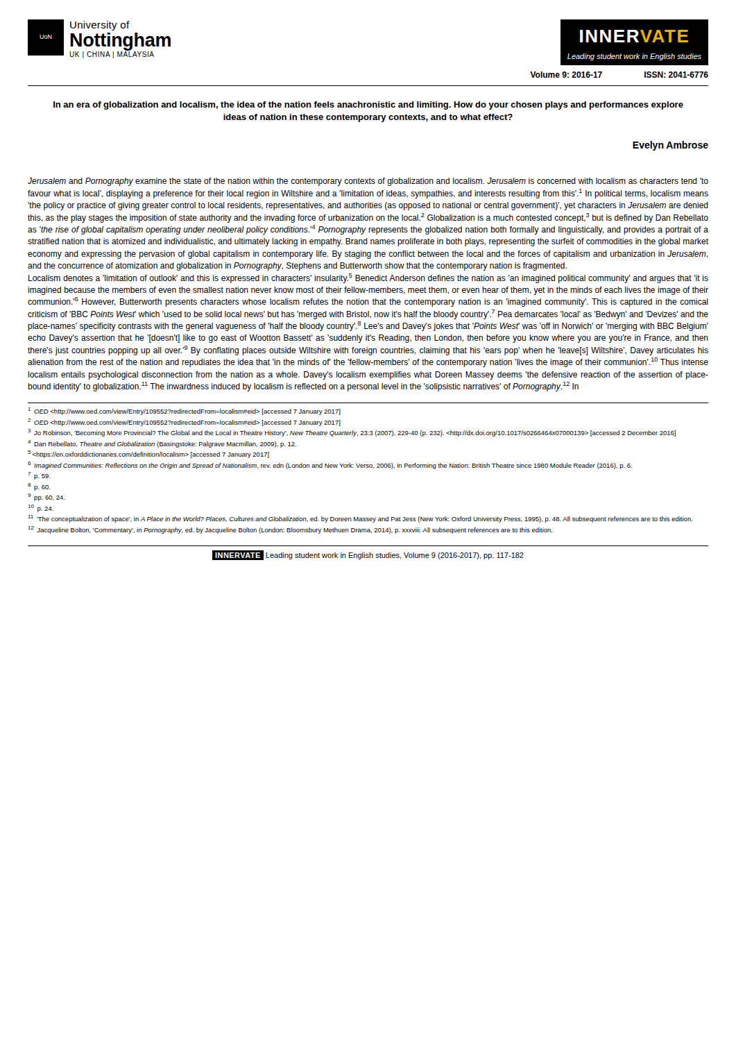UoN
University of
Nottingham
UK | CHINA | MALAYSIA
INNERVATE
Leading student work in English studies
Volume 9: 2016-17 ISSN: 2041-6776
In an era of globalization and localism, the idea of the nation feels anachronistic and limiting. How do your chosen plays and performances explore ideas of nation in these contemporary contexts, and to what effect?
Evelyn Ambrose
Jerusalem and Pornography examine the state of the nation within the contemporary contexts of globalization and localism. Jerusalem is concerned with localism as characters tend 'to favour what is local', displaying a preference for their local region in Wiltshire and a 'limitation of ideas, sympathies, and interests resulting from this'.1 In political terms, localism means 'the policy or practice of giving greater control to local residents, representatives, and authorities (as opposed to national or central government)', yet characters in Jerusalem are denied this, as the play stages the imposition of state authority and the invading force of urbanization on the local.2 Globalization is a much contested concept,3 but is defined by Dan Rebellato as 'the rise of global capitalism operating under neoliberal policy conditions.'4 Pornography represents the globalized nation both formally and linguistically, and provides a portrait of a stratified nation that is atomized and individualistic, and ultimately lacking in empathy. Brand names proliferate in both plays, representing the surfeit of commodities in the global market economy and expressing the pervasion of global capitalism in contemporary life. By staging the conflict between the local and the forces of capitalism and urbanization in Jerusalem, and the concurrence of atomization and globalization in Pornography, Stephens and Butterworth show that the contemporary nation is fragmented.
Localism denotes a 'limitation of outlook' and this is expressed in characters' insularity.5 Benedict Anderson defines the nation as 'an imagined political community' and argues that 'it is imagined because the members of even the smallest nation never know most of their fellow-members, meet them, or even hear of them, yet in the minds of each lives the image of their communion.'6 However, Butterworth presents characters whose localism refutes the notion that the contemporary nation is an 'imagined community'. This is captured in the comical criticism of 'BBC Points West' which 'used to be solid local news' but has 'merged with Bristol, now it's half the bloody country'.7 Pea demarcates 'local' as 'Bedwyn' and 'Devizes' and the place-names' specificity contrasts with the general vagueness of 'half the bloody country'.8 Lee's and Davey's jokes that 'Points West' was 'off in Norwich' or 'merging with BBC Belgium' echo Davey's assertion that he '[doesn't] like to go east of Wootton Bassett' as 'suddenly it's Reading, then London, then before you know where you are you're in France, and then there's just countries popping up all over.'9 By conflating places outside Wiltshire with foreign countries, claiming that his 'ears pop' when he 'leave[s] Wiltshire', Davey articulates his alienation from the rest of the nation and repudiates the idea that 'in the minds of' the 'fellow-members' of the contemporary nation 'lives the image of their communion'.10 Thus intense localism entails psychological disconnection from the nation as a whole. Davey's localism exemplifies what Doreen Massey deems 'the defensive reaction of the assertion of place-bound identity' to globalization.11 The inwardness induced by localism is reflected on a personal level in the 'solipsistic narratives' of Pornography.12 In
1 OED <http://www.oed.com/view/Entry/109552?redirectedFrom=localism#eid> [accessed 7 January 2017]
2 OED <http://www.oed.com/view/Entry/109552?redirectedFrom=localism#eid> [accessed 7 January 2017]
3 Jo Robinson, 'Becoming More Provincial? The Global and the Local in Theatre History', New Theatre Quarterly, 23:3 (2007), 229-40 (p. 232). <http://dx.doi.org/10.1017/s0266464x07000139> [accessed 2 December 2016]
4 Dan Rebellato, Theatre and Globalization (Basingstoke: Palgrave Macmillan, 2009), p. 12.
5<https://en.oxforddictionaries.com/definition/localism> [accessed 7 January 2017]
6 Imagined Communities: Reflections on the Origin and Spread of Nationalism, rev. edn (London and New York: Verso, 2006), in Performing the Nation: British Theatre since 1980 Module Reader (2016), p. 6.
7 p. 59.
8 p. 60.
9 pp. 60, 24.
10 p. 24.
11 'The conceptualization of space', in A Place in the World? Places, Cultures and Globalization, ed. by Doreen Massey and Pat Jess (New York: Oxford University Press, 1995), p. 48. All subsequent references are to this edition.
12 Jacqueline Bolton, 'Commentary', in Pornography, ed. by Jacqueline Bolton (London: Bloomsbury Methuen Drama, 2014), p. xxxviii. All subsequent references are to this edition.
INNERVATE Leading student work in English studies, Volume 9 (2016-2017), pp. 117-182